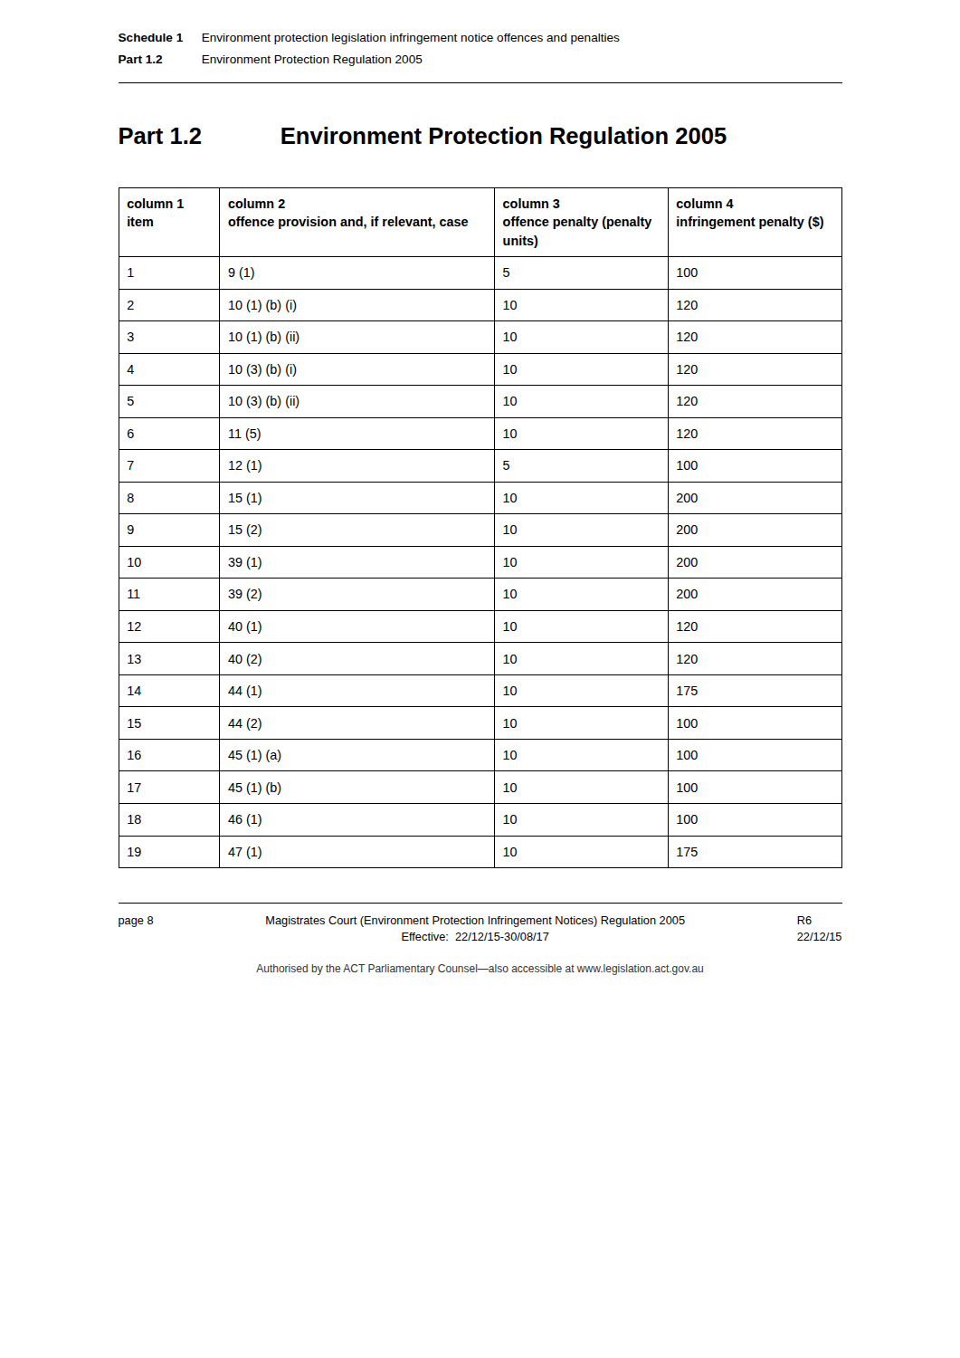Schedule 1
Part 1.2
Environment protection legislation infringement notice offences and penalties
Environment Protection Regulation 2005
Part 1.2 Environment Protection Regulation 2005
| column 1 item | column 2 offence provision and, if relevant, case | column 3 offence penalty (penalty units) | column 4 infringement penalty ($) |
| --- | --- | --- | --- |
| 1 | 9 (1) | 5 | 100 |
| 2 | 10 (1) (b) (i) | 10 | 120 |
| 3 | 10 (1) (b) (ii) | 10 | 120 |
| 4 | 10 (3) (b) (i) | 10 | 120 |
| 5 | 10 (3) (b) (ii) | 10 | 120 |
| 6 | 11 (5) | 10 | 120 |
| 7 | 12 (1) | 5 | 100 |
| 8 | 15 (1) | 10 | 200 |
| 9 | 15 (2) | 10 | 200 |
| 10 | 39 (1) | 10 | 200 |
| 11 | 39 (2) | 10 | 200 |
| 12 | 40 (1) | 10 | 120 |
| 13 | 40 (2) | 10 | 120 |
| 14 | 44 (1) | 10 | 175 |
| 15 | 44 (2) | 10 | 100 |
| 16 | 45 (1) (a) | 10 | 100 |
| 17 | 45 (1) (b) | 10 | 100 |
| 18 | 46 (1) | 10 | 100 |
| 19 | 47 (1) | 10 | 175 |
page 8
Magistrates Court (Environment Protection Infringement Notices) Regulation 2005
Effective: 22/12/15-30/08/17
R6
22/12/15
Authorised by the ACT Parliamentary Counsel—also accessible at www.legislation.act.gov.au